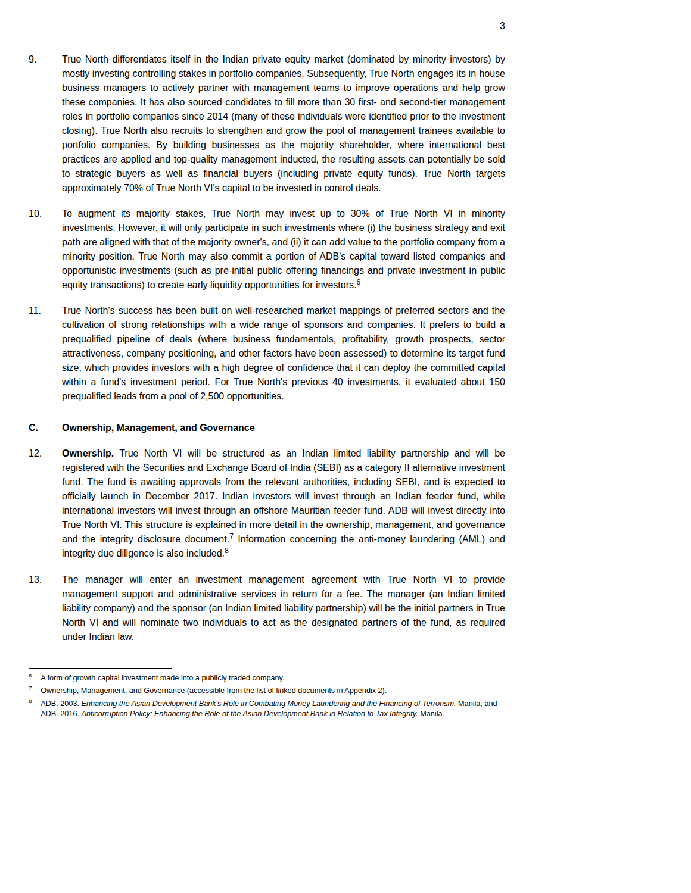3
9.
True North differentiates itself in the Indian private equity market (dominated by minority investors) by mostly investing controlling stakes in portfolio companies. Subsequently, True North engages its in-house business managers to actively partner with management teams to improve operations and help grow these companies. It has also sourced candidates to fill more than 30 first- and second-tier management roles in portfolio companies since 2014 (many of these individuals were identified prior to the investment closing). True North also recruits to strengthen and grow the pool of management trainees available to portfolio companies. By building businesses as the majority shareholder, where international best practices are applied and top-quality management inducted, the resulting assets can potentially be sold to strategic buyers as well as financial buyers (including private equity funds). True North targets approximately 70% of True North VI's capital to be invested in control deals.
10.
To augment its majority stakes, True North may invest up to 30% of True North VI in minority investments. However, it will only participate in such investments where (i) the business strategy and exit path are aligned with that of the majority owner's, and (ii) it can add value to the portfolio company from a minority position. True North may also commit a portion of ADB's capital toward listed companies and opportunistic investments (such as pre-initial public offering financings and private investment in public equity transactions) to create early liquidity opportunities for investors.6
11.
True North's success has been built on well-researched market mappings of preferred sectors and the cultivation of strong relationships with a wide range of sponsors and companies. It prefers to build a prequalified pipeline of deals (where business fundamentals, profitability, growth prospects, sector attractiveness, company positioning, and other factors have been assessed) to determine its target fund size, which provides investors with a high degree of confidence that it can deploy the committed capital within a fund's investment period. For True North's previous 40 investments, it evaluated about 150 prequalified leads from a pool of 2,500 opportunities.
C. Ownership, Management, and Governance
12.
Ownership. True North VI will be structured as an Indian limited liability partnership and will be registered with the Securities and Exchange Board of India (SEBI) as a category II alternative investment fund. The fund is awaiting approvals from the relevant authorities, including SEBI, and is expected to officially launch in December 2017. Indian investors will invest through an Indian feeder fund, while international investors will invest through an offshore Mauritian feeder fund. ADB will invest directly into True North VI. This structure is explained in more detail in the ownership, management, and governance and the integrity disclosure document.7 Information concerning the anti-money laundering (AML) and integrity due diligence is also included.8
13.
The manager will enter an investment management agreement with True North VI to provide management support and administrative services in return for a fee. The manager (an Indian limited liability company) and the sponsor (an Indian limited liability partnership) will be the initial partners in True North VI and will nominate two individuals to act as the designated partners of the fund, as required under Indian law.
6
A form of growth capital investment made into a publicly traded company.
7
Ownership, Management, and Governance (accessible from the list of linked documents in Appendix 2).
8
ADB. 2003. Enhancing the Asian Development Bank's Role in Combating Money Laundering and the Financing of Terrorism. Manila; and ADB. 2016. Anticorruption Policy: Enhancing the Role of the Asian Development Bank in Relation to Tax Integrity. Manila.